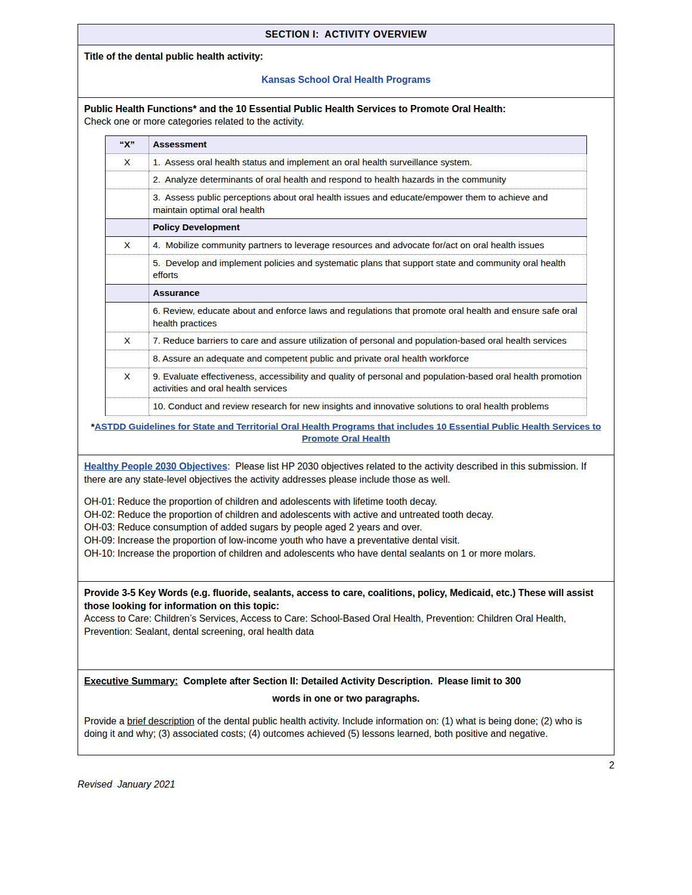SECTION I: ACTIVITY OVERVIEW
Title of the dental public health activity:
Kansas School Oral Health Programs
Public Health Functions* and the 10 Essential Public Health Services to Promote Oral Health:
Check one or more categories related to the activity.
| “X” | Assessment |
| --- | --- |
| X | 1. Assess oral health status and implement an oral health surveillance system. |
| | 2. Analyze determinants of oral health and respond to health hazards in the community |
| | 3. Assess public perceptions about oral health issues and educate/empower them to achieve and maintain optimal oral health |
| | Policy Development |
| X | 4. Mobilize community partners to leverage resources and advocate for/act on oral health issues |
| | 5. Develop and implement policies and systematic plans that support state and community oral health efforts |
| | Assurance |
| | 6. Review, educate about and enforce laws and regulations that promote oral health and ensure safe oral health practices |
| X | 7. Reduce barriers to care and assure utilization of personal and population-based oral health services |
| | 8. Assure an adequate and competent public and private oral health workforce |
| X | 9. Evaluate effectiveness, accessibility and quality of personal and population-based oral health promotion activities and oral health services |
| | 10. Conduct and review research for new insights and innovative solutions to oral health problems |
*ASTDD Guidelines for State and Territorial Oral Health Programs that includes 10 Essential Public Health Services to Promote Oral Health
Healthy People 2030 Objectives: Please list HP 2030 objectives related to the activity described in this submission. If there are any state-level objectives the activity addresses please include those as well.
OH-01: Reduce the proportion of children and adolescents with lifetime tooth decay.
OH-02: Reduce the proportion of children and adolescents with active and untreated tooth decay.
OH-03: Reduce consumption of added sugars by people aged 2 years and over.
OH-09: Increase the proportion of low-income youth who have a preventative dental visit.
OH-10: Increase the proportion of children and adolescents who have dental sealants on 1 or more molars.
Provide 3-5 Key Words (e.g. fluoride, sealants, access to care, coalitions, policy, Medicaid, etc.) These will assist those looking for information on this topic:
Access to Care: Children’s Services, Access to Care: School-Based Oral Health, Prevention: Children Oral Health, Prevention: Sealant, dental screening, oral health data
Executive Summary: Complete after Section II: Detailed Activity Description. Please limit to 300
words in one or two paragraphs.
Provide a brief description of the dental public health activity. Include information on: (1) what is being done; (2) who is doing it and why; (3) associated costs; (4) outcomes achieved (5) lessons learned, both positive and negative.
2
Revised January 2021